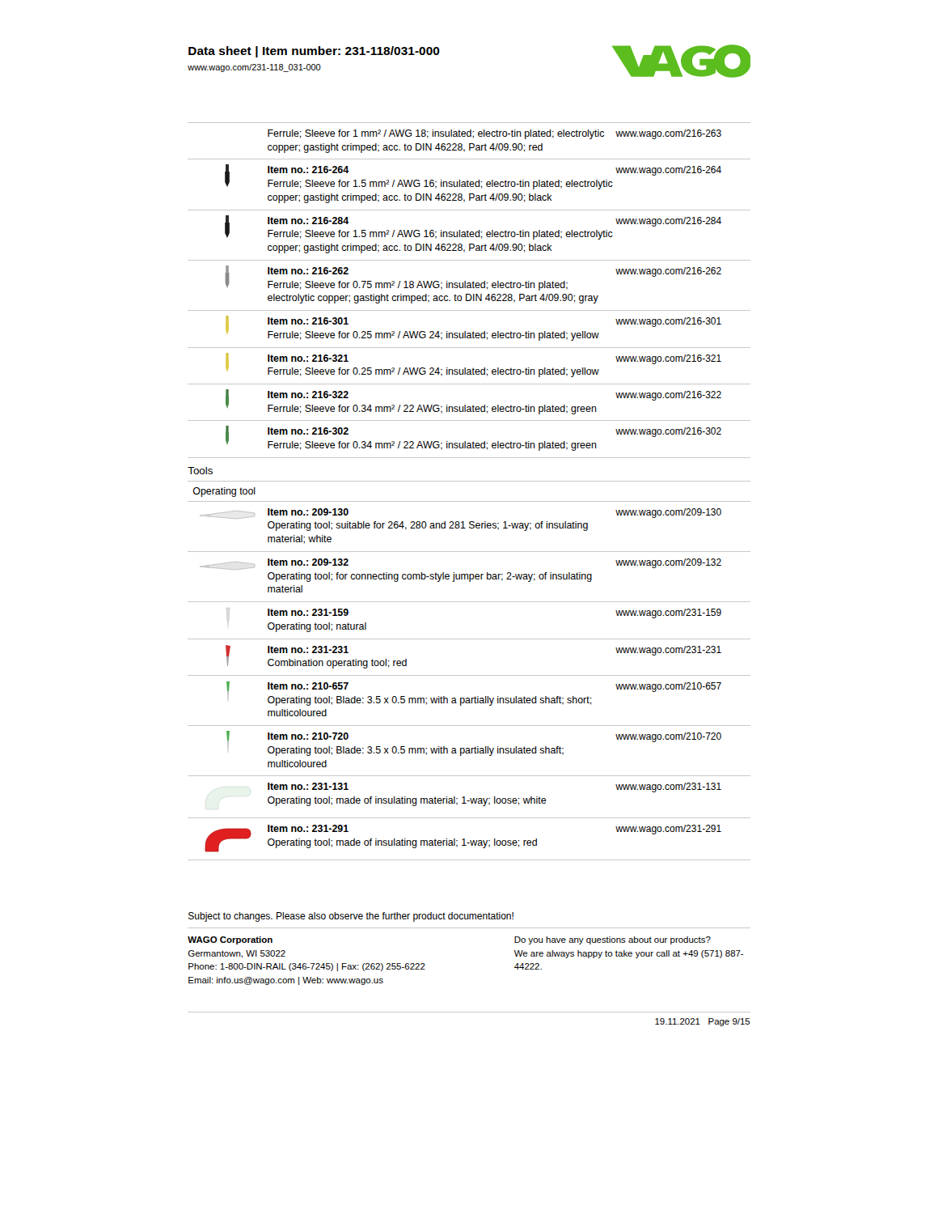Data sheet | Item number: 231-118/031-000
www.wago.com/231-118_031-000
| | Ferrule; Sleeve for 1 mm² / AWG 18; insulated; electro-tin plated; electrolytic copper; gastight crimped; acc. to DIN 46228, Part 4/09.90; red | www.wago.com/216-263 |
| | Item no.: 216-264 Ferrule; Sleeve for 1.5 mm² / AWG 16; insulated; electro-tin plated; electrolytic copper; gastight crimped; acc. to DIN 46228, Part 4/09.90; black | www.wago.com/216-264 |
| | Item no.: 216-284 Ferrule; Sleeve for 1.5 mm² / AWG 16; insulated; electro-tin plated; electrolytic copper; gastight crimped; acc. to DIN 46228, Part 4/09.90; black | www.wago.com/216-284 |
| | Item no.: 216-262 Ferrule; Sleeve for 0.75 mm² / 18 AWG; insulated; electro-tin plated; electrolytic copper; gastight crimped; acc. to DIN 46228, Part 4/09.90; gray | www.wago.com/216-262 |
| | Item no.: 216-301 Ferrule; Sleeve for 0.25 mm² / AWG 24; insulated; electro-tin plated; yellow | www.wago.com/216-301 |
| | Item no.: 216-321 Ferrule; Sleeve for 0.25 mm² / AWG 24; insulated; electro-tin plated; yellow | www.wago.com/216-321 |
| | Item no.: 216-322 Ferrule; Sleeve for 0.34 mm² / 22 AWG; insulated; electro-tin plated; green | www.wago.com/216-322 |
| | Item no.: 216-302 Ferrule; Sleeve for 0.34 mm² / 22 AWG; insulated; electro-tin plated; green | www.wago.com/216-302 |
| Tools |
| Operating tool |
| | Item no.: 209-130 Operating tool; suitable for 264, 280 and 281 Series; 1-way; of insulating material; white | www.wago.com/209-130 |
| | Item no.: 209-132 Operating tool; for connecting comb-style jumper bar; 2-way; of insulating material | www.wago.com/209-132 |
| | Item no.: 231-159 Operating tool; natural | www.wago.com/231-159 |
| | Item no.: 231-231 Combination operating tool; red | www.wago.com/231-231 |
| | Item no.: 210-657 Operating tool; Blade: 3.5 x 0.5 mm; with a partially insulated shaft; short; multicoloured | www.wago.com/210-657 |
| | Item no.: 210-720 Operating tool; Blade: 3.5 x 0.5 mm; with a partially insulated shaft; multicoloured | www.wago.com/210-720 |
| | Item no.: 231-131 Operating tool; made of insulating material; 1-way; loose; white | www.wago.com/231-131 |
| | Item no.: 231-291 Operating tool; made of insulating material; 1-way; loose; red | www.wago.com/231-291 |
Subject to changes. Please also observe the further product documentation!
WAGO Corporation
Germantown, WI 53022
Phone: 1-800-DIN-RAIL (346-7245) | Fax: (262) 255-6222
Email: info.us@wago.com | Web: www.wago.us
Do you have any questions about our products?
We are always happy to take your call at +49 (571) 887-44222.
19.11.2021 Page 9/15